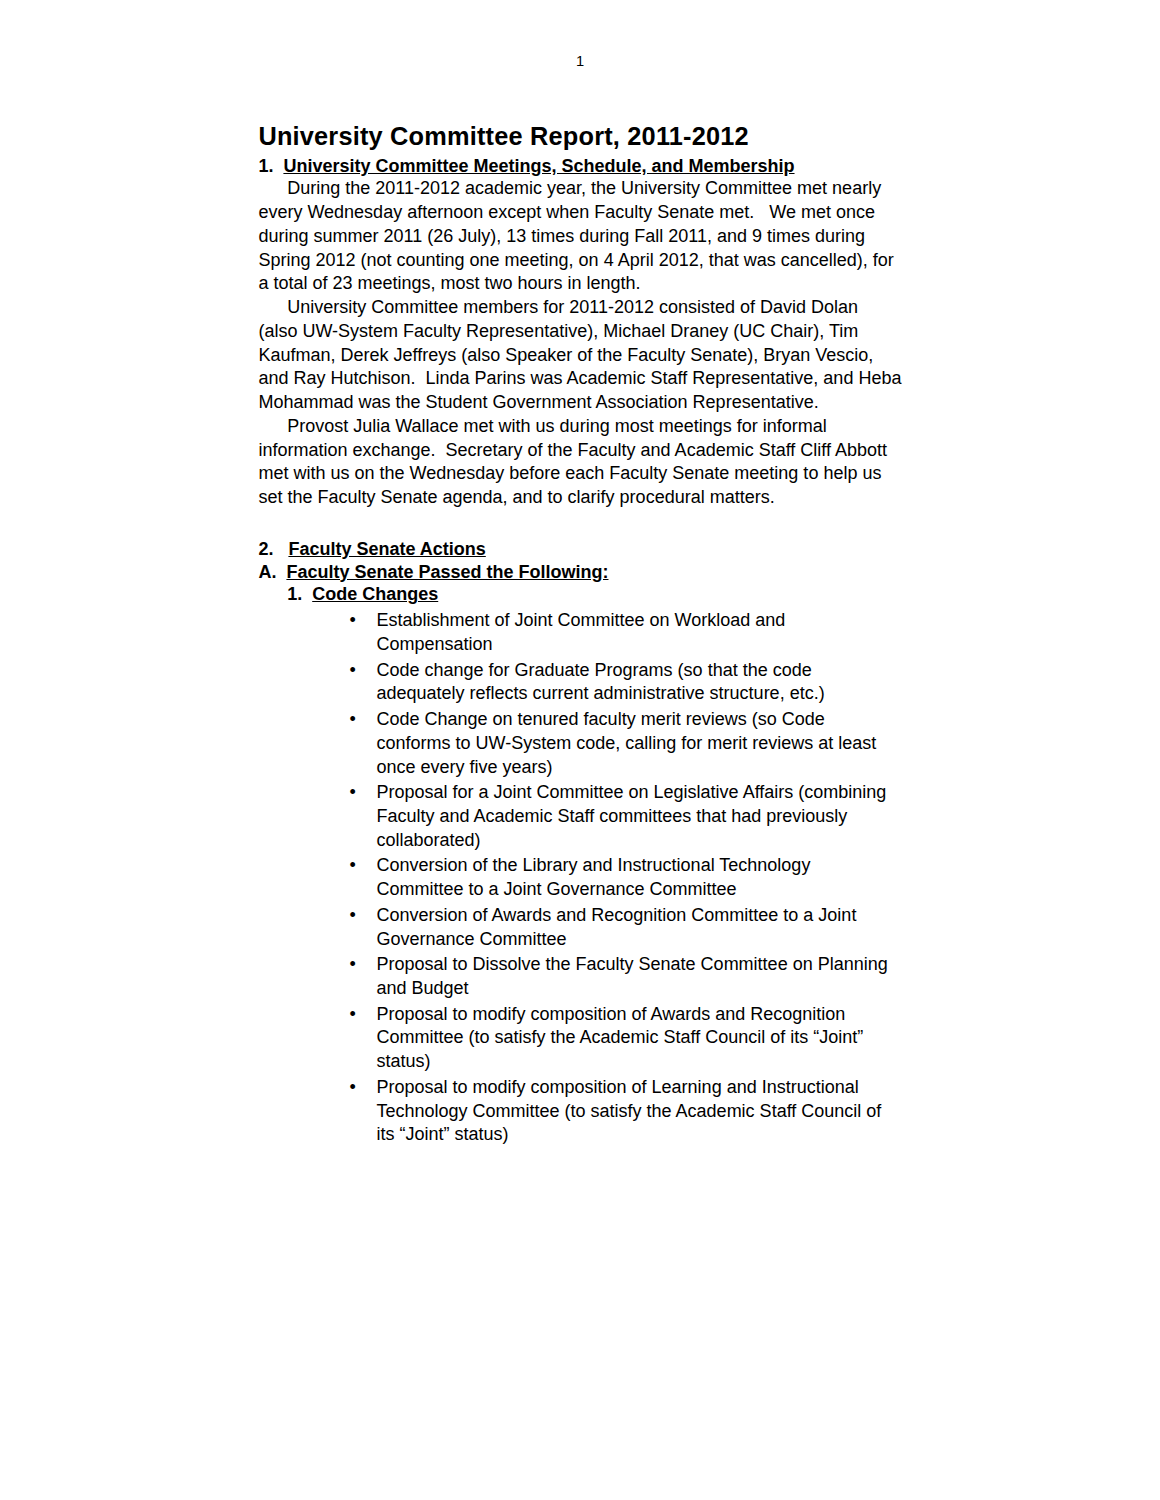1
University Committee Report, 2011-2012
1. University Committee Meetings, Schedule, and Membership
During the 2011-2012 academic year, the University Committee met nearly every Wednesday afternoon except when Faculty Senate met. We met once during summer 2011 (26 July), 13 times during Fall 2011, and 9 times during Spring 2012 (not counting one meeting, on 4 April 2012, that was cancelled), for a total of 23 meetings, most two hours in length.
University Committee members for 2011-2012 consisted of David Dolan (also UW-System Faculty Representative), Michael Draney (UC Chair), Tim Kaufman, Derek Jeffreys (also Speaker of the Faculty Senate), Bryan Vescio, and Ray Hutchison. Linda Parins was Academic Staff Representative, and Heba Mohammad was the Student Government Association Representative.
Provost Julia Wallace met with us during most meetings for informal information exchange. Secretary of the Faculty and Academic Staff Cliff Abbott met with us on the Wednesday before each Faculty Senate meeting to help us set the Faculty Senate agenda, and to clarify procedural matters.
2. Faculty Senate Actions
A. Faculty Senate Passed the Following:
1. Code Changes
Establishment of Joint Committee on Workload and Compensation
Code change for Graduate Programs (so that the code adequately reflects current administrative structure, etc.)
Code Change on tenured faculty merit reviews (so Code conforms to UW-System code, calling for merit reviews at least once every five years)
Proposal for a Joint Committee on Legislative Affairs (combining Faculty and Academic Staff committees that had previously collaborated)
Conversion of the Library and Instructional Technology Committee to a Joint Governance Committee
Conversion of Awards and Recognition Committee to a Joint Governance Committee
Proposal to Dissolve the Faculty Senate Committee on Planning and Budget
Proposal to modify composition of Awards and Recognition Committee (to satisfy the Academic Staff Council of its “Joint” status)
Proposal to modify composition of Learning and Instructional Technology Committee (to satisfy the Academic Staff Council of its “Joint” status)